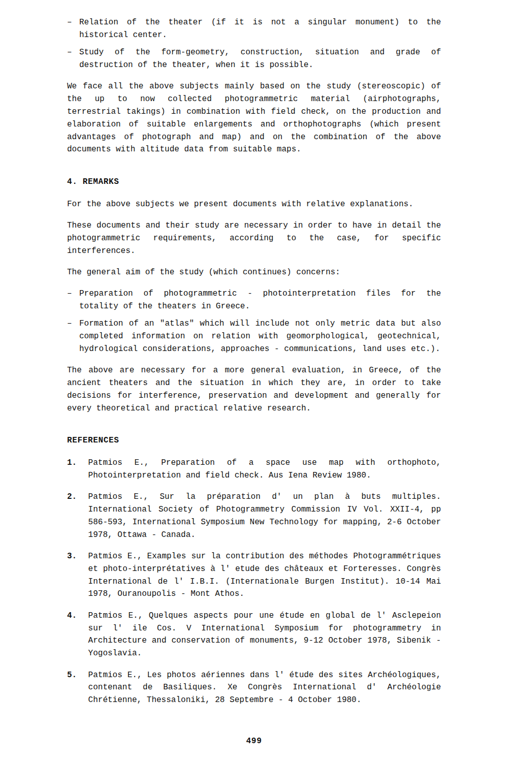Relation of the theater (if it is not a singular monument) to the historical center.
Study of the form-geometry, construction, situation and grade of destruction of the theater, when it is possible.
We face all the above subjects mainly based on the study (stereoscopic) of the up to now collected photogrammetric material (airphotographs, terrestrial takings) in combination with field check, on the production and elaboration of suitable enlargements and orthophotographs (which present advantages of photograph and map) and on the combination of the above documents with altitude data from suitable maps.
4. REMARKS
For the above subjects we present documents with relative explanations.
These documents and their study are necessary in order to have in detail the photogrammetric requirements, according to the case, for specific interferences.
The general aim of the study (which continues) concerns:
Preparation of photogrammetric - photointerpretation files for the totality of the theaters in Greece.
Formation of an "atlas" which will include not only metric data but also completed information on relation with geomorphological, geotechnical, hydrological considerations, approaches - communications, land uses etc.).
The above are necessary for a more general evaluation, in Greece, of the ancient theaters and the situation in which they are, in order to take decisions for interference, preservation and development and generally for every theoretical and practical relative research.
REFERENCES
Patmios E., Preparation of a space use map with orthophoto, Photointerpretation and field check. Aus Iena Review 1980.
Patmios E., Sur la préparation d' un plan à buts multiples. International Society of Photogrammetry Commission IV Vol. XXII-4, pp 586-593, International Symposium New Technology for mapping, 2-6 October 1978, Ottawa - Canada.
Patmios E., Examples sur la contribution des méthodes Photogrammétriques et photo-interprétatives à l' etude des châteaux et Forteresses. Congrès International de l' I.B.I. (Internationale Burgen Institut). 10-14 Mai 1978, Ouranoupolis - Mont Athos.
Patmios E., Quelques aspects pour une étude en global de l' Asclepeion sur l' ile Cos. V International Symposium for photogrammetry in Architecture and conservation of monuments, 9-12 October 1978, Sibenik - Yogoslavia.
Patmios E., Les photos aériennes dans l' étude des sites Archéologiques, contenant de Basiliques. Xe Congrès International d' Archéologie Chrétienne, Thessaloniki, 28 Septembre - 4 October 1980.
499